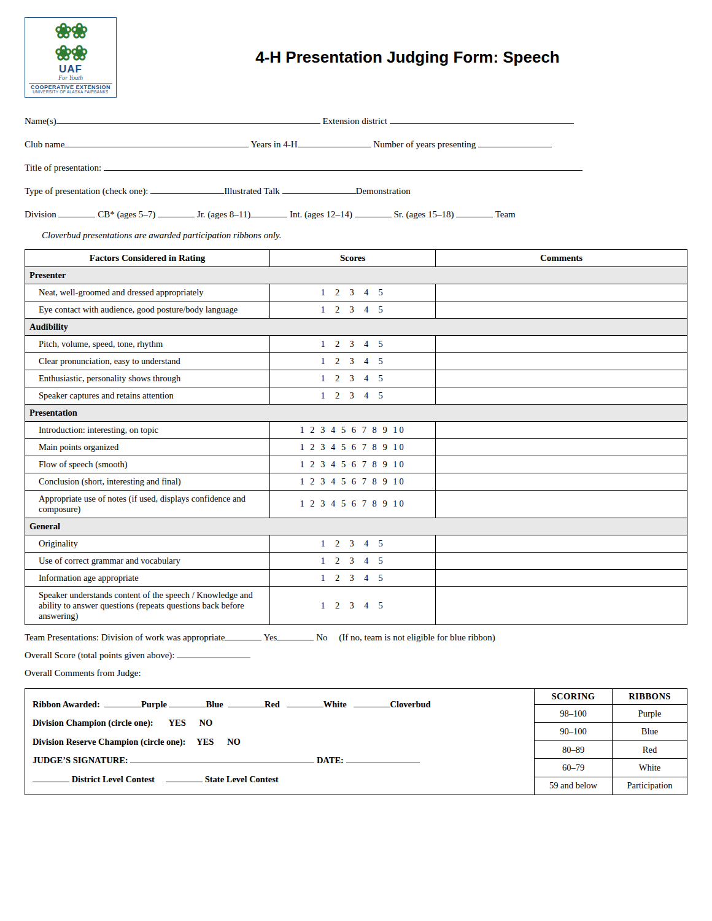❀❀
❀❀
UAF
For Youth
COOPERATIVE EXTENSION
UNIVERSITY OF ALASKA FAIRBANKS
4-H Presentation Judging Form: Speech
Name(s) Extension district
Club name Years in 4-H Number of years presenting
Title of presentation:
Type of presentation (check one): Illustrated Talk Demonstration
Division CB* (ages 5–7) Jr. (ages 8–11) Int. (ages 12–14) Sr. (ages 15–18) Team
Cloverbud presentations are awarded participation ribbons only.
| Factors Considered in Rating | Scores | Comments |
| --- | --- | --- |
| Presenter |
| Neat, well-groomed and dressed appropriately | 1 2 3 4 5 | |
| Eye contact with audience, good posture/body language | 1 2 3 4 5 | |
| Audibility |
| Pitch, volume, speed, tone, rhythm | 1 2 3 4 5 | |
| Clear pronunciation, easy to understand | 1 2 3 4 5 | |
| Enthusiastic, personality shows through | 1 2 3 4 5 | |
| Speaker captures and retains attention | 1 2 3 4 5 | |
| Presentation |
| Introduction: interesting, on topic | 1 2 3 4 5 6 7 8 9 10 | |
| Main points organized | 1 2 3 4 5 6 7 8 9 10 | |
| Flow of speech (smooth) | 1 2 3 4 5 6 7 8 9 10 | |
| Conclusion (short, interesting and final) | 1 2 3 4 5 6 7 8 9 10 | |
| Appropriate use of notes (if used, displays confidence and composure) | 1 2 3 4 5 6 7 8 9 10 | |
| General |
| Originality | 1 2 3 4 5 | |
| Use of correct grammar and vocabulary | 1 2 3 4 5 | |
| Information age appropriate | 1 2 3 4 5 | |
| Speaker understands content of the speech / Knowledge and ability to answer questions (repeats questions back before answering) | 1 2 3 4 5 | |
Team Presentations: Division of work was appropriate Yes No (If no, team is not eligible for blue ribbon)
Overall Score (total points given above):
Overall Comments from Judge:
Ribbon Awarded: Purple Blue Red White Cloverbud
Division Champion (circle one): YES NO
Division Reserve Champion (circle one): YES NO
JUDGE’S SIGNATURE: DATE:
District Level Contest State Level Contest
| SCORING | RIBBONS |
| --- | --- |
| 98–100 | Purple |
| 90–100 | Blue |
| 80–89 | Red |
| 60–79 | White |
| 59 and below | Participation |